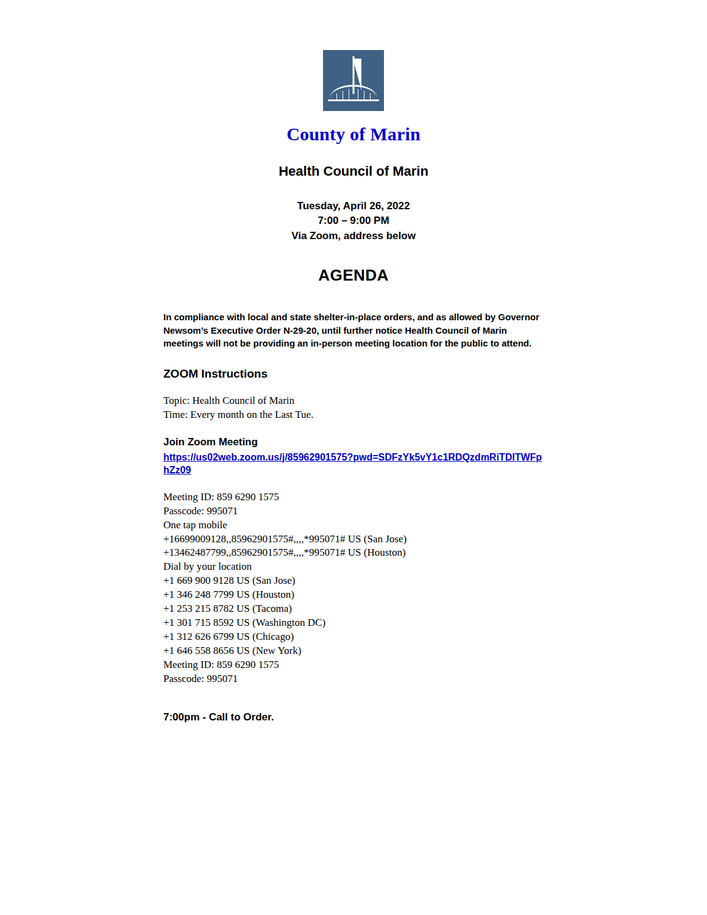County of Marin
Health Council of Marin
Tuesday, April 26, 2022
7:00 – 9:00 PM
Via Zoom, address below
AGENDA
In compliance with local and state shelter-in-place orders, and as allowed by Governor Newsom’s Executive Order N-29-20, until further notice Health Council of Marin meetings will not be providing an in-person meeting location for the public to attend.
ZOOM Instructions
Topic: Health Council of Marin
Time: Every month on the Last Tue.
Join Zoom Meeting
https://us02web.zoom.us/j/85962901575?pwd=SDFzYk5vY1c1RDQzdmRiTDlTWFphZz09
Meeting ID: 859 6290 1575
Passcode: 995071
One tap mobile
+16699009128,,85962901575#,,,,*995071# US (San Jose)
+13462487799,,85962901575#,,,,*995071# US (Houston)
Dial by your location
+1 669 900 9128 US (San Jose)
+1 346 248 7799 US (Houston)
+1 253 215 8782 US (Tacoma)
+1 301 715 8592 US (Washington DC)
+1 312 626 6799 US (Chicago)
+1 646 558 8656 US (New York)
Meeting ID: 859 6290 1575
Passcode: 995071
7:00pm - Call to Order.